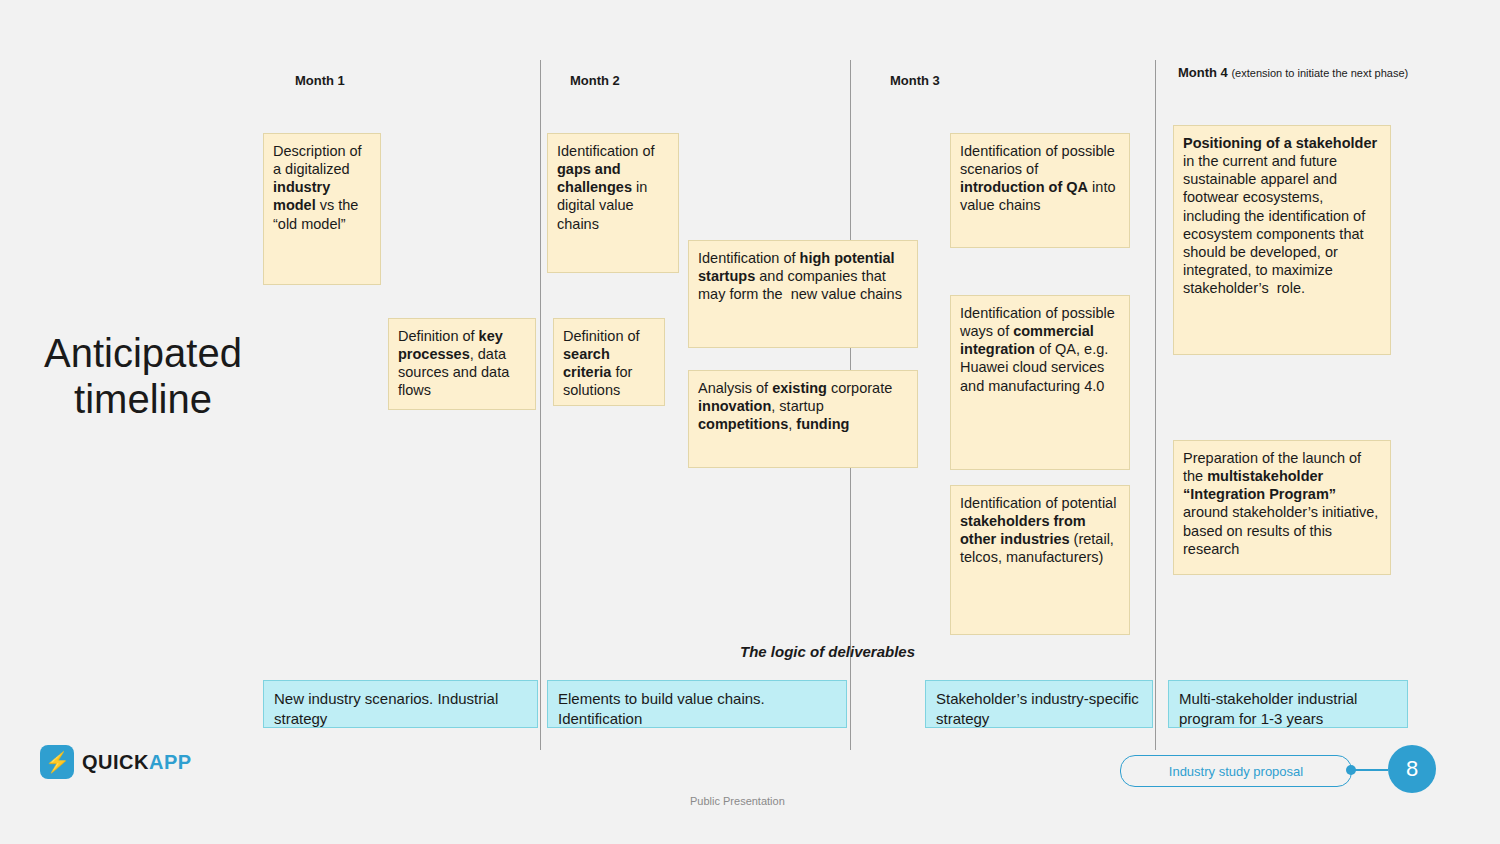Month 1
Month 2
Month 3
Month 4 (extension to initiate the next phase)
Anticipated
timeline
Description of a digitalized industry model vs the “old model”
Definition of key processes, data sources and data flows
Identification of gaps and challenges in digital value chains
Definition of search criteria for solutions
Identification of high potential startups and companies that may form the new value chains
Analysis of existing corporate innovation, startup competitions, funding
Identification of possible scenarios of introduction of QA into value chains
Identification of possible ways of commercial integration of QA, e.g. Huawei cloud services and manufacturing 4.0
Identification of potential stakeholders from other industries (retail, telcos, manufacturers)
Positioning of a stakeholder in the current and future sustainable apparel and footwear ecosystems, including the identification of ecosystem components that should be developed, or integrated, to maximize stakeholder’s role.
Preparation of the launch of the multistakeholder “Integration Program” around stakeholder’s initiative, based on results of this research
The logic of deliverables
New industry scenarios. Industrial strategy
Elements to build value chains. Identification
Stakeholder’s industry-specific strategy
Multi-stakeholder industrial program for 1-3 years
Public Presentation
Industry study proposal
8
⚡
QUICK APP